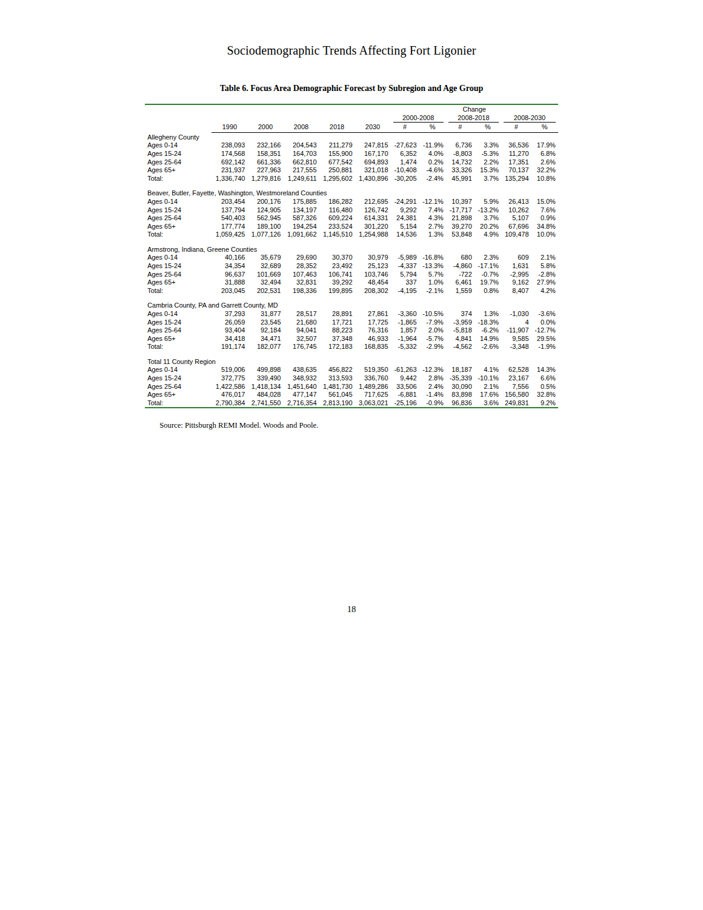Sociodemographic Trends Affecting Fort Ligonier
Table 6. Focus Area Demographic Forecast by Subregion and Age Group
| | | | | | | Change |
| | | | | | | 2000-2008 | 2008-2018 | 2008-2030 |
| | 1990 | 2000 | 2008 | 2018 | 2030 | # | % | # | % | # | % |
| Allegheny County |
| Ages 0-14 | 238,093 | 232,166 | 204,543 | 211,279 | 247,815 | -27,623 | -11.9% | 6,736 | 3.3% | 36,536 | 17.9% |
| Ages 15-24 | 174,568 | 158,351 | 164,703 | 155,900 | 167,170 | 6,352 | 4.0% | -8,803 | -5.3% | 11,270 | 6.8% |
| Ages 25-64 | 692,142 | 661,336 | 662,810 | 677,542 | 694,893 | 1,474 | 0.2% | 14,732 | 2.2% | 17,351 | 2.6% |
| Ages 65+ | 231,937 | 227,963 | 217,555 | 250,881 | 321,018 | -10,408 | -4.6% | 33,326 | 15.3% | 70,137 | 32.2% |
| Total: | 1,336,740 | 1,279,816 | 1,249,611 | 1,295,602 | 1,430,896 | -30,205 | -2.4% | 45,991 | 3.7% | 135,294 | 10.8% |
| Beaver, Butler, Fayette, Washington, Westmoreland Counties |
| Ages 0-14 | 203,454 | 200,176 | 175,885 | 186,282 | 212,695 | -24,291 | -12.1% | 10,397 | 5.9% | 26,413 | 15.0% |
| Ages 15-24 | 137,794 | 124,905 | 134,197 | 116,480 | 126,742 | 9,292 | 7.4% | -17,717 | -13.2% | 10,262 | 7.6% |
| Ages 25-64 | 540,403 | 562,945 | 587,326 | 609,224 | 614,331 | 24,381 | 4.3% | 21,898 | 3.7% | 5,107 | 0.9% |
| Ages 65+ | 177,774 | 189,100 | 194,254 | 233,524 | 301,220 | 5,154 | 2.7% | 39,270 | 20.2% | 67,696 | 34.8% |
| Total: | 1,059,425 | 1,077,126 | 1,091,662 | 1,145,510 | 1,254,988 | 14,536 | 1.3% | 53,848 | 4.9% | 109,478 | 10.0% |
| Armstrong, Indiana, Greene Counties |
| Ages 0-14 | 40,166 | 35,679 | 29,690 | 30,370 | 30,979 | -5,989 | -16.8% | 680 | 2.3% | 609 | 2.1% |
| Ages 15-24 | 34,354 | 32,689 | 28,352 | 23,492 | 25,123 | -4,337 | -13.3% | -4,860 | -17.1% | 1,631 | 5.8% |
| Ages 25-64 | 96,637 | 101,669 | 107,463 | 106,741 | 103,746 | 5,794 | 5.7% | -722 | -0.7% | -2,995 | -2.8% |
| Ages 65+ | 31,888 | 32,494 | 32,831 | 39,292 | 48,454 | 337 | 1.0% | 6,461 | 19.7% | 9,162 | 27.9% |
| Total: | 203,045 | 202,531 | 198,336 | 199,895 | 208,302 | -4,195 | -2.1% | 1,559 | 0.8% | 8,407 | 4.2% |
| Cambria County, PA and Garrett County, MD |
| Ages 0-14 | 37,293 | 31,877 | 28,517 | 28,891 | 27,861 | -3,360 | -10.5% | 374 | 1.3% | -1,030 | -3.6% |
| Ages 15-24 | 26,059 | 23,545 | 21,680 | 17,721 | 17,725 | -1,865 | -7.9% | -3,959 | -18.3% | 4 | 0.0% |
| Ages 25-64 | 93,404 | 92,184 | 94,041 | 88,223 | 76,316 | 1,857 | 2.0% | -5,818 | -6.2% | -11,907 | -12.7% |
| Ages 65+ | 34,418 | 34,471 | 32,507 | 37,348 | 46,933 | -1,964 | -5.7% | 4,841 | 14.9% | 9,585 | 29.5% |
| Total: | 191,174 | 182,077 | 176,745 | 172,183 | 168,835 | -5,332 | -2.9% | -4,562 | -2.6% | -3,348 | -1.9% |
| Total 11 County Region |
| Ages 0-14 | 519,006 | 499,898 | 438,635 | 456,822 | 519,350 | -61,263 | -12.3% | 18,187 | 4.1% | 62,528 | 14.3% |
| Ages 15-24 | 372,775 | 339,490 | 348,932 | 313,593 | 336,760 | 9,442 | 2.8% | -35,339 | -10.1% | 23,167 | 6.6% |
| Ages 25-64 | 1,422,586 | 1,418,134 | 1,451,640 | 1,481,730 | 1,489,286 | 33,506 | 2.4% | 30,090 | 2.1% | 7,556 | 0.5% |
| Ages 65+ | 476,017 | 484,028 | 477,147 | 561,045 | 717,625 | -6,881 | -1.4% | 83,898 | 17.6% | 156,580 | 32.8% |
| Total: | 2,790,384 | 2,741,550 | 2,716,354 | 2,813,190 | 3,063,021 | -25,196 | -0.9% | 96,836 | 3.6% | 249,831 | 9.2% |
Source: Pittsburgh REMI Model. Woods and Poole.
18